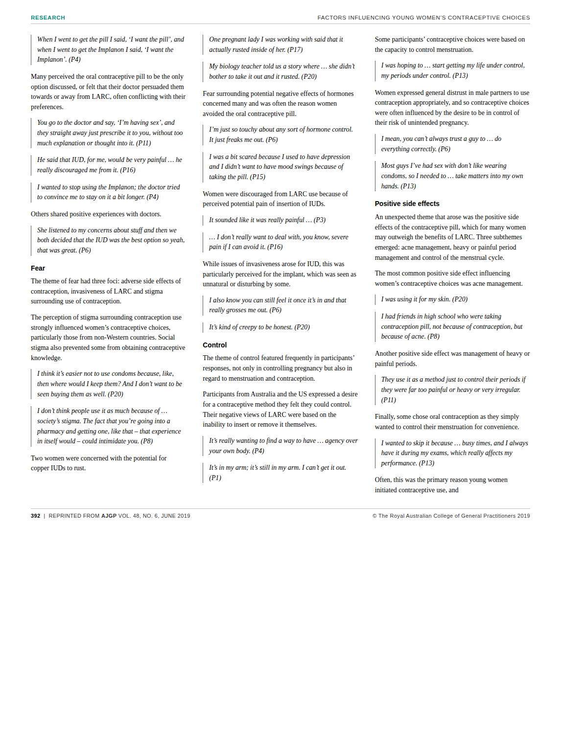Research
Factors influencing young women’s contraceptive choices
When I went to get the pill I said, ‘I want the pill’, and when I went to get the Implanon I said, ‘I want the Implanon’. (P4)
Many perceived the oral contraceptive pill to be the only option discussed, or felt that their doctor persuaded them towards or away from LARC, often conflicting with their preferences.
You go to the doctor and say, ‘I’m having sex’, and they straight away just prescribe it to you, without too much explanation or thought into it. (P11)
He said that IUD, for me, would be very painful … he really discouraged me from it. (P16)
I wanted to stop using the Implanon; the doctor tried to convince me to stay on it a bit longer. (P4)
Others shared positive experiences with doctors.
She listened to my concerns about stuff and then we both decided that the IUD was the best option so yeah, that was great. (P6)
Fear
The theme of fear had three foci: adverse side effects of contraception, invasiveness of LARC and stigma surrounding use of contraception.
The perception of stigma surrounding contraception use strongly influenced women’s contraceptive choices, particularly those from non-Western countries. Social stigma also prevented some from obtaining contraceptive knowledge.
I think it’s easier not to use condoms because, like, then where would I keep them? And I don’t want to be seen buying them as well. (P20)
I don’t think people use it as much because of … society’s stigma. The fact that you’re going into a pharmacy and getting one, like that – that experience in itself would – could intimidate you. (P8)
Two women were concerned with the potential for copper IUDs to rust.
One pregnant lady I was working with said that it actually rusted inside of her. (P17)
My biology teacher told us a story where … she didn’t bother to take it out and it rusted. (P20)
Fear surrounding potential negative effects of hormones concerned many and was often the reason women avoided the oral contraceptive pill.
I’m just so touchy about any sort of hormone control. It just freaks me out. (P6)
I was a bit scared because I used to have depression and I didn’t want to have mood swings because of taking the pill. (P15)
Women were discouraged from LARC use because of perceived potential pain of insertion of IUDs.
It sounded like it was really painful … (P3)
… I don’t really want to deal with, you know, severe pain if I can avoid it. (P16)
While issues of invasiveness arose for IUD, this was particularly perceived for the implant, which was seen as unnatural or disturbing by some.
I also know you can still feel it once it’s in and that really grosses me out. (P6)
It’s kind of creepy to be honest. (P20)
Control
The theme of control featured frequently in participants’ responses, not only in controlling pregnancy but also in regard to menstruation and contraception.
Participants from Australia and the US expressed a desire for a contraceptive method they felt they could control. Their negative views of LARC were based on the inability to insert or remove it themselves.
It’s really wanting to find a way to have … agency over your own body. (P4)
It’s in my arm; it’s still in my arm. I can’t get it out. (P1)
Some participants’ contraceptive choices were based on the capacity to control menstruation.
I was hoping to … start getting my life under control, my periods under control. (P13)
Women expressed general distrust in male partners to use contraception appropriately, and so contraceptive choices were often influenced by the desire to be in control of their risk of unintended pregnancy.
I mean, you can’t always trust a guy to … do everything correctly. (P6)
Most guys I’ve had sex with don’t like wearing condoms, so I needed to … take matters into my own hands. (P13)
Positive side effects
An unexpected theme that arose was the positive side effects of the contraceptive pill, which for many women may outweigh the benefits of LARC. Three subthemes emerged: acne management, heavy or painful period management and control of the menstrual cycle.
The most common positive side effect influencing women’s contraceptive choices was acne management.
I was using it for my skin. (P20)
I had friends in high school who were taking contraception pill, not because of contraception, but because of acne. (P8)
Another positive side effect was management of heavy or painful periods.
They use it as a method just to control their periods if they were far too painful or heavy or very irregular. (P11)
Finally, some chose oral contraception as they simply wanted to control their menstruation for convenience.
I wanted to skip it because … busy times, and I always have it during my exams, which really affects my performance. (P13)
Often, this was the primary reason young women initiated contraceptive use, and
392 | REPRINTED FROM AJGP VOL. 48, NO. 6, JUNE 2019
© The Royal Australian College of General Practitioners 2019